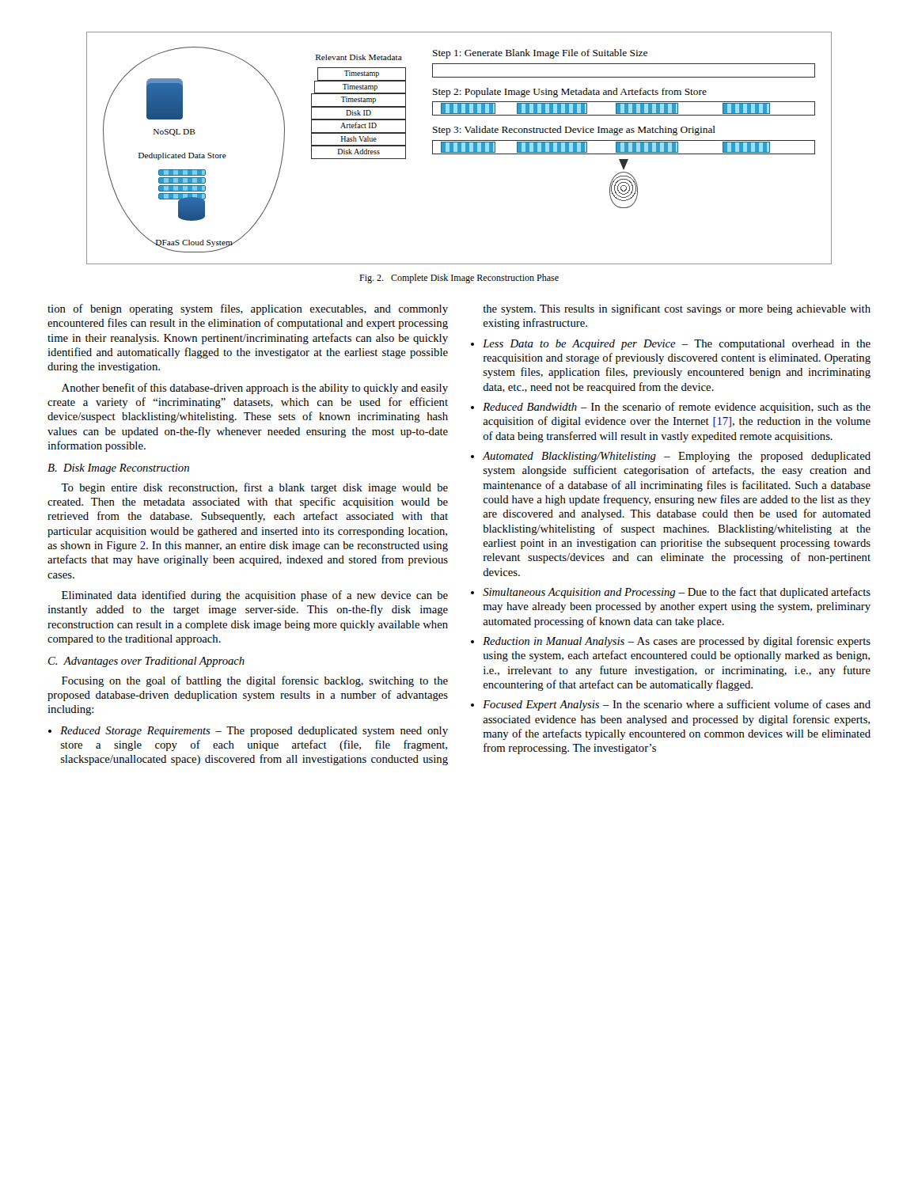NoSQL DB
Deduplicated Data Store
DFaaS Cloud System
Relevant Disk Metadata
Timestamp
Timestamp
Timestamp
Disk ID
Artefact ID
Hash Value
Disk Address
Step 1: Generate Blank Image File of Suitable Size
Step 2: Populate Image Using Metadata and Artefacts from Store
Step 3: Validate Reconstructed Device Image as Matching Original
Fig. 2. Complete Disk Image Reconstruction Phase
tion of benign operating system files, application executables, and commonly encountered files can result in the elimination of computational and expert processing time in their reanalysis. Known pertinent/incriminating artefacts can also be quickly identified and automatically flagged to the investigator at the earliest stage possible during the investigation.
Another benefit of this database-driven approach is the ability to quickly and easily create a variety of “incriminating” datasets, which can be used for efficient device/suspect blacklisting/whitelisting. These sets of known incriminating hash values can be updated on-the-fly whenever needed ensuring the most up-to-date information possible.
B. Disk Image Reconstruction
To begin entire disk reconstruction, first a blank target disk image would be created. Then the metadata associated with that specific acquisition would be retrieved from the database. Subsequently, each artefact associated with that particular acquisition would be gathered and inserted into its corresponding location, as shown in Figure 2. In this manner, an entire disk image can be reconstructed using artefacts that may have originally been acquired, indexed and stored from previous cases.
Eliminated data identified during the acquisition phase of a new device can be instantly added to the target image server-side. This on-the-fly disk image reconstruction can result in a complete disk image being more quickly available when compared to the traditional approach.
C. Advantages over Traditional Approach
Focusing on the goal of battling the digital forensic backlog, switching to the proposed database-driven deduplication system results in a number of advantages including:
Reduced Storage Requirements – The proposed deduplicated system need only store a single copy of each unique artefact (file, file fragment, slackspace/unallocated space) discovered from all investigations conducted using the system. This results in significant cost savings or more being achievable with existing infrastructure.
Less Data to be Acquired per Device – The computational overhead in the reacquisition and storage of previously discovered content is eliminated. Operating system files, application files, previously encountered benign and incriminating data, etc., need not be reacquired from the device.
Reduced Bandwidth – In the scenario of remote evidence acquisition, such as the acquisition of digital evidence over the Internet [17], the reduction in the volume of data being transferred will result in vastly expedited remote acquisitions.
Automated Blacklisting/Whitelisting – Employing the proposed deduplicated system alongside sufficient categorisation of artefacts, the easy creation and maintenance of a database of all incriminating files is facilitated. Such a database could have a high update frequency, ensuring new files are added to the list as they are discovered and analysed. This database could then be used for automated blacklisting/whitelisting of suspect machines. Blacklisting/whitelisting at the earliest point in an investigation can prioritise the subsequent processing towards relevant suspects/devices and can eliminate the processing of non-pertinent devices.
Simultaneous Acquisition and Processing – Due to the fact that duplicated artefacts may have already been processed by another expert using the system, preliminary automated processing of known data can take place.
Reduction in Manual Analysis – As cases are processed by digital forensic experts using the system, each artefact encountered could be optionally marked as benign, i.e., irrelevant to any future investigation, or incriminating, i.e., any future encountering of that artefact can be automatically flagged.
Focused Expert Analysis – In the scenario where a sufficient volume of cases and associated evidence has been analysed and processed by digital forensic experts, many of the artefacts typically encountered on common devices will be eliminated from reprocessing. The investigator’s